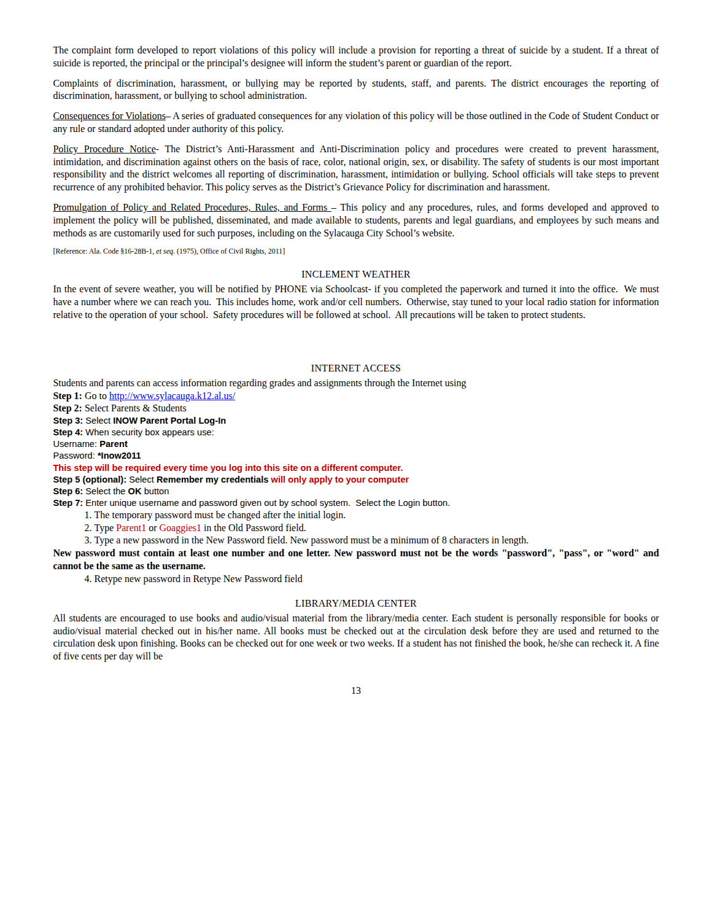The complaint form developed to report violations of this policy will include a provision for reporting a threat of suicide by a student. If a threat of suicide is reported, the principal or the principal’s designee will inform the student’s parent or guardian of the report.
Complaints of discrimination, harassment, or bullying may be reported by students, staff, and parents. The district encourages the reporting of discrimination, harassment, or bullying to school administration.
Consequences for Violations– A series of graduated consequences for any violation of this policy will be those outlined in the Code of Student Conduct or any rule or standard adopted under authority of this policy.
Policy Procedure Notice- The District’s Anti-Harassment and Anti-Discrimination policy and procedures were created to prevent harassment, intimidation, and discrimination against others on the basis of race, color, national origin, sex, or disability. The safety of students is our most important responsibility and the district welcomes all reporting of discrimination, harassment, intimidation or bullying. School officials will take steps to prevent recurrence of any prohibited behavior. This policy serves as the District’s Grievance Policy for discrimination and harassment.
Promulgation of Policy and Related Procedures, Rules, and Forms – This policy and any procedures, rules, and forms developed and approved to implement the policy will be published, disseminated, and made available to students, parents and legal guardians, and employees by such means and methods as are customarily used for such purposes, including on the Sylacauga City School’s website.
[Reference: Ala. Code §16-28B-1, et seq. (1975), Office of Civil Rights, 2011]
INCLEMENT WEATHER
In the event of severe weather, you will be notified by PHONE via Schoolcast- if you completed the paperwork and turned it into the office. We must have a number where we can reach you. This includes home, work and/or cell numbers. Otherwise, stay tuned to your local radio station for information relative to the operation of your school. Safety procedures will be followed at school. All precautions will be taken to protect students.
INTERNET ACCESS
Students and parents can access information regarding grades and assignments through the Internet using
Step 1: Go to http://www.sylacauga.k12.al.us/
Step 2: Select Parents & Students
Step 3: Select INOW Parent Portal Log-In
Step 4: When security box appears use:
Username: Parent
Password: *Inow2011
This step will be required every time you log into this site on a different computer.
Step 5 (optional): Select Remember my credentials will only apply to your computer
Step 6: Select the OK button
Step 7: Enter unique username and password given out by school system. Select the Login button.
The temporary password must be changed after the initial login.
Type Parent1 or Goaggies1 in the Old Password field.
Type a new password in the New Password field. New password must be a minimum of 8 characters in length.
New password must contain at least one number and one letter. New password must not be the words "password", "pass", or "word" and cannot be the same as the username.
Retype new password in Retype New Password field
LIBRARY/MEDIA CENTER
All students are encouraged to use books and audio/visual material from the library/media center. Each student is personally responsible for books or audio/visual material checked out in his/her name. All books must be checked out at the circulation desk before they are used and returned to the circulation desk upon finishing. Books can be checked out for one week or two weeks. If a student has not finished the book, he/she can recheck it. A fine of five cents per day will be
13